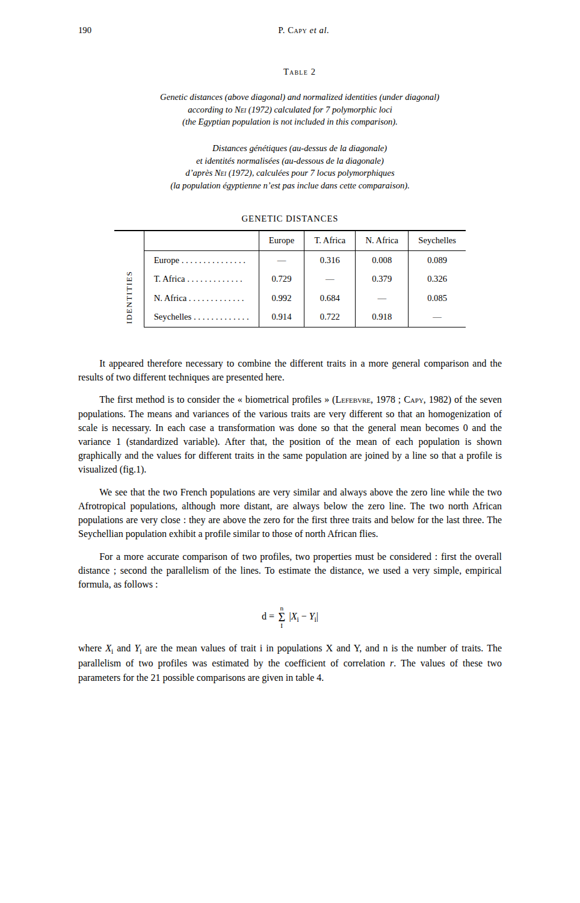190 P. Capy et al.
Table 2
Genetic distances (above diagonal) and normalized identities (under diagonal)
according to Nei (1972) calculated for 7 polymorphic loci
(the Egyptian population is not included in this comparison).
Distances génétiques (au-dessus de la diagonale)
et identités normalisées (au-dessous de la diagonale)
d’après Nei (1972), calculées pour 7 locus polymorphiques
(la population égyptienne n’est pas inclue dans cette comparaison).
GENETIC DISTANCES
| | | Europe | T. Africa | N. Africa | Seychelles |
| --- | --- | --- | --- | --- | --- |
| IDENTITIES | Europe . . . . . . . . . . . . . . . | — | 0.316 | 0.008 | 0.089 |
| T. Africa . . . . . . . . . . . . . | 0.729 | — | 0.379 | 0.326 |
| N. Africa . . . . . . . . . . . . . | 0.992 | 0.684 | — | 0.085 |
| Seychelles . . . . . . . . . . . . . | 0.914 | 0.722 | 0.918 | — |
It appeared therefore necessary to combine the different traits in a more general comparison and the results of two different techniques are presented here.
The first method is to consider the « biometrical profiles » (Lefebvre, 1978 ; Capy, 1982) of the seven populations. The means and variances of the various traits are very different so that an homogenization of scale is necessary. In each case a transformation was done so that the general mean becomes 0 and the variance 1 (standardized variable). After that, the position of the mean of each population is shown graphically and the values for different traits in the same population are joined by a line so that a profile is visualized (fig.1).
We see that the two French populations are very similar and always above the zero line while the two Afrotropical populations, although more distant, are always below the zero line. The two north African populations are very close : they are above the zero for the first three traits and below for the last three. The Seychellian population exhibit a profile similar to those of north African flies.
For a more accurate comparison of two profiles, two properties must be considered : first the overall distance ; second the parallelism of the lines. To estimate the distance, we used a very simple, empirical formula, as follows :
d = nΣI |Xi − Yi|
where Xi and Yi are the mean values of trait i in populations X and Y, and n is the number of traits. The parallelism of two profiles was estimated by the coefficient of correlation r. The values of these two parameters for the 21 possible comparisons are given in table 4.